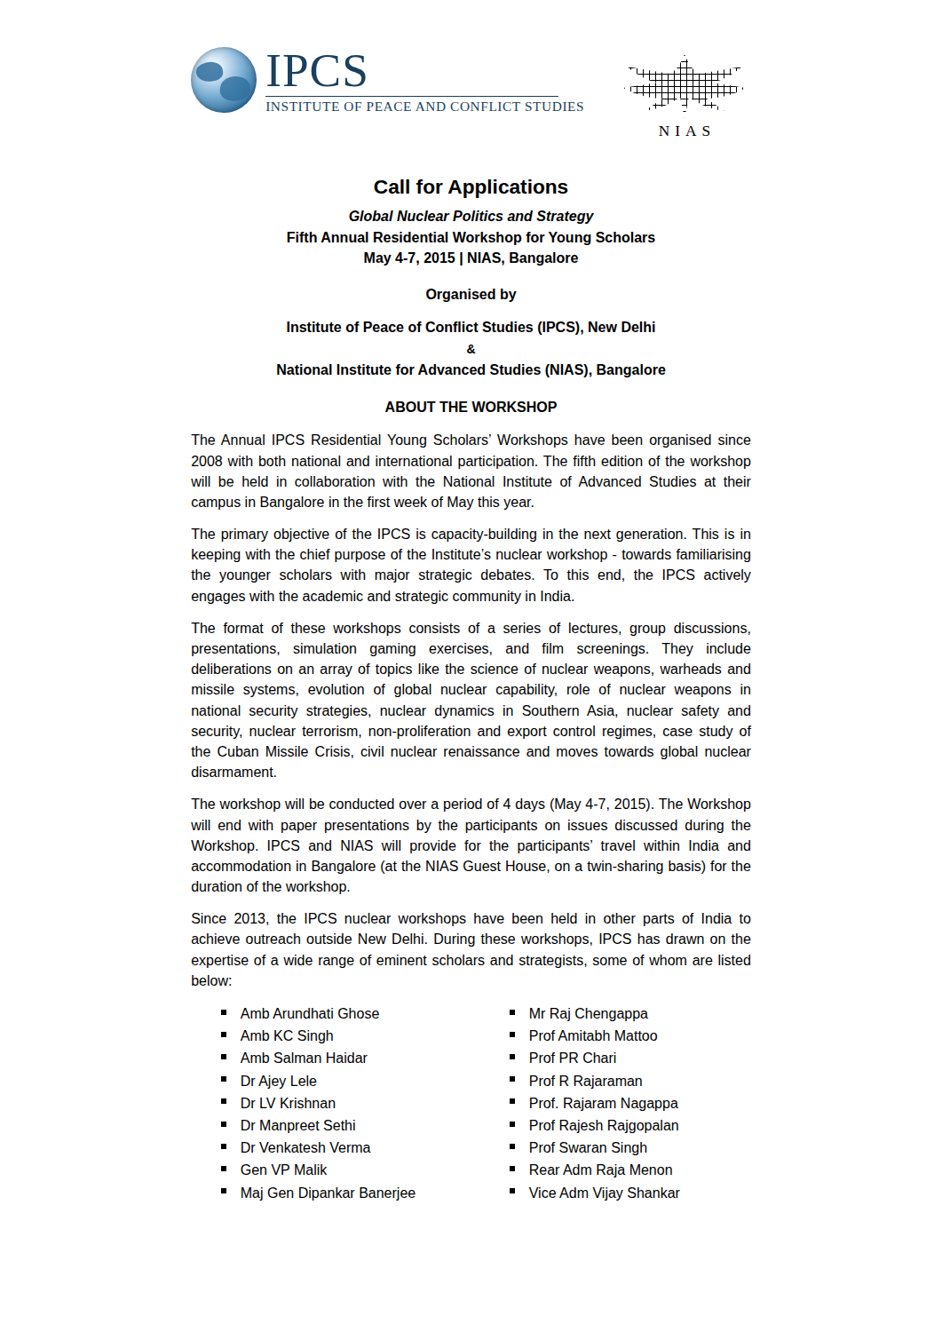IPCS
INSTITUTE OF PEACE AND CONFLICT STUDIES
NIAS
Call for Applications
Global Nuclear Politics and Strategy Fifth Annual Residential Workshop for Young Scholars
May 4-7, 2015 | NIAS, Bangalore
Organised by
Institute of Peace of Conflict Studies (IPCS), New Delhi
&
National Institute for Advanced Studies (NIAS), Bangalore
ABOUT THE WORKSHOP
The Annual IPCS Residential Young Scholars’ Workshops have been organised since 2008 with both national and international participation. The fifth edition of the workshop will be held in collaboration with the National Institute of Advanced Studies at their campus in Bangalore in the first week of May this year.
The primary objective of the IPCS is capacity-building in the next generation. This is in keeping with the chief purpose of the Institute’s nuclear workshop - towards familiarising the younger scholars with major strategic debates. To this end, the IPCS actively engages with the academic and strategic community in India.
The format of these workshops consists of a series of lectures, group discussions, presentations, simulation gaming exercises, and film screenings. They include deliberations on an array of topics like the science of nuclear weapons, warheads and missile systems, evolution of global nuclear capability, role of nuclear weapons in national security strategies, nuclear dynamics in Southern Asia, nuclear safety and security, nuclear terrorism, non-proliferation and export control regimes, case study of the Cuban Missile Crisis, civil nuclear renaissance and moves towards global nuclear disarmament.
The workshop will be conducted over a period of 4 days (May 4-7, 2015). The Workshop will end with paper presentations by the participants on issues discussed during the Workshop. IPCS and NIAS will provide for the participants’ travel within India and accommodation in Bangalore (at the NIAS Guest House, on a twin-sharing basis) for the duration of the workshop.
Since 2013, the IPCS nuclear workshops have been held in other parts of India to achieve outreach outside New Delhi. During these workshops, IPCS has drawn on the expertise of a wide range of eminent scholars and strategists, some of whom are listed below:
Amb Arundhati Ghose
Amb KC Singh
Amb Salman Haidar
Dr Ajey Lele
Dr LV Krishnan
Dr Manpreet Sethi
Dr Venkatesh Verma
Gen VP Malik
Maj Gen Dipankar Banerjee
Mr Raj Chengappa
Prof Amitabh Mattoo
Prof PR Chari
Prof R Rajaraman
Prof. Rajaram Nagappa
Prof Rajesh Rajgopalan
Prof Swaran Singh
Rear Adm Raja Menon
Vice Adm Vijay Shankar